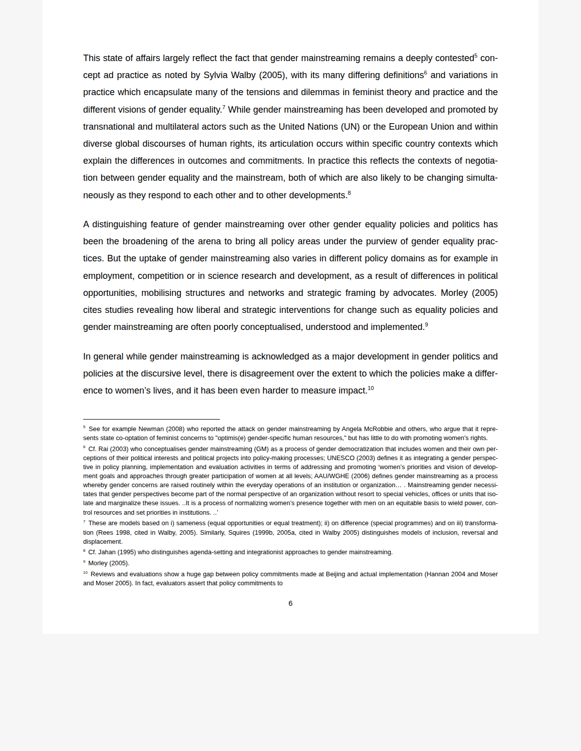This state of affairs largely reflect the fact that gender mainstreaming remains a deeply contested5 concept ad practice as noted by Sylvia Walby (2005), with its many differing definitions6 and variations in practice which encapsulate many of the tensions and dilemmas in feminist theory and practice and the different visions of gender equality.7 While gender mainstreaming has been developed and promoted by transnational and multilateral actors such as the United Nations (UN) or the European Union and within diverse global discourses of human rights, its articulation occurs within specific country contexts which explain the differences in outcomes and commitments. In practice this reflects the contexts of negotiation between gender equality and the mainstream, both of which are also likely to be changing simultaneously as they respond to each other and to other developments.8
A distinguishing feature of gender mainstreaming over other gender equality policies and politics has been the broadening of the arena to bring all policy areas under the purview of gender equality practices. But the uptake of gender mainstreaming also varies in different policy domains as for example in employment, competition or in science research and development, as a result of differences in political opportunities, mobilising structures and networks and strategic framing by advocates. Morley (2005) cites studies revealing how liberal and strategic interventions for change such as equality policies and gender mainstreaming are often poorly conceptualised, understood and implemented.9
In general while gender mainstreaming is acknowledged as a major development in gender politics and policies at the discursive level, there is disagreement over the extent to which the policies make a difference to women’s lives, and it has been even harder to measure impact.10
5 See for example Newman (2008) who reported the attack on gender mainstreaming by Angela McRobbie and others, who argue that it represents state co-optation of feminist concerns to "optimis(e) gender-specific human resources," but has little to do with promoting women's rights.
6 Cf. Rai (2003) who conceptualises gender mainstreaming (GM) as a process of gender democratization that includes women and their own perceptions of their political interests and political projects into policy-making processes; UNESCO (2003) defines it as integrating a gender perspective in policy planning, implementation and evaluation activities in terms of addressing and promoting ‘women’s priorities and vision of development goals and approaches through greater participation of women at all levels; AAU/WGHE (2006) defines gender mainstreaming as a process whereby gender concerns are raised routinely within the everyday operations of an institution or organization… . Mainstreaming gender necessitates that gender perspectives become part of the normal perspective of an organization without resort to special vehicles, offices or units that isolate and marginalize these issues. ..It is a process of normalizing women’s presence together with men on an equitable basis to wield power, control resources and set priorities in institutions. ..’
7 These are models based on i) sameness (equal opportunities or equal treatment); ii) on difference (special programmes) and on iii) transformation (Rees 1998, cited in Walby, 2005). Similarly, Squires (1999b, 2005a, cited in Walby 2005) distinguishes models of inclusion, reversal and displacement.
8 Cf. Jahan (1995) who distinguishes agenda-setting and integrationist approaches to gender mainstreaming.
9 Morley (2005).
10 Reviews and evaluations show a huge gap between policy commitments made at Beijing and actual implementation (Hannan 2004 and Moser and Moser 2005). In fact, evaluators assert that policy commitments to
6